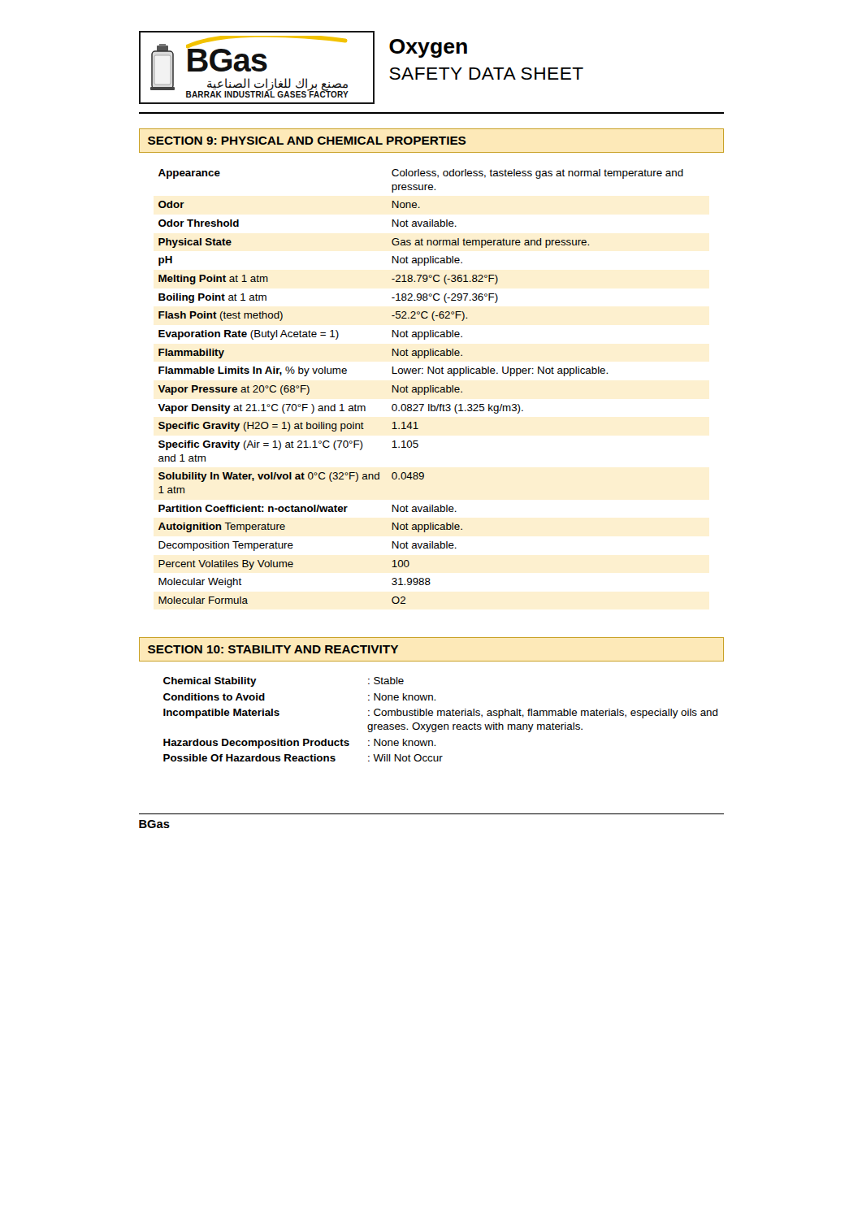BGas
مصنع براك للغازات الصناعية
BARRAK INDUSTRIAL GASES FACTORY
Oxygen
SAFETY DATA SHEET
SECTION 9: PHYSICAL AND CHEMICAL PROPERTIES
| Appearance | Colorless, odorless, tasteless gas at normal temperature and pressure. |
| Odor | None. |
| Odor Threshold | Not available. |
| Physical State | Gas at normal temperature and pressure. |
| pH | Not applicable. |
| Melting Point at 1 atm | -218.79°C (-361.82°F) |
| Boiling Point at 1 atm | -182.98°C (-297.36°F) |
| Flash Point (test method) | -52.2°C (-62°F). |
| Evaporation Rate (Butyl Acetate = 1) | Not applicable. |
| Flammability | Not applicable. |
| Flammable Limits In Air, % by volume | Lower: Not applicable. Upper: Not applicable. |
| Vapor Pressure at 20°C (68°F) | Not applicable. |
| Vapor Density at 21.1°C (70°F ) and 1 atm | 0.0827 lb/ft3 (1.325 kg/m3). |
| Specific Gravity (H2O = 1) at boiling point | 1.141 |
| Specific Gravity (Air = 1) at 21.1°C (70°F) and 1 atm | 1.105 |
| Solubility In Water, vol/vol at 0°C (32°F) and 1 atm | 0.0489 |
| Partition Coefficient: n-octanol/water | Not available. |
| Autoignition Temperature | Not applicable. |
| Decomposition Temperature | Not available. |
| Percent Volatiles By Volume | 100 |
| Molecular Weight | 31.9988 |
| Molecular Formula | O2 |
SECTION 10: STABILITY AND REACTIVITY
| Chemical Stability | : Stable |
| Conditions to Avoid | : None known. |
| Incompatible Materials | : Combustible materials, asphalt, flammable materials, especially oils and greases. Oxygen reacts with many materials. |
| Hazardous Decomposition Products | : None known. |
| Possible Of Hazardous Reactions | : Will Not Occur |
BGas